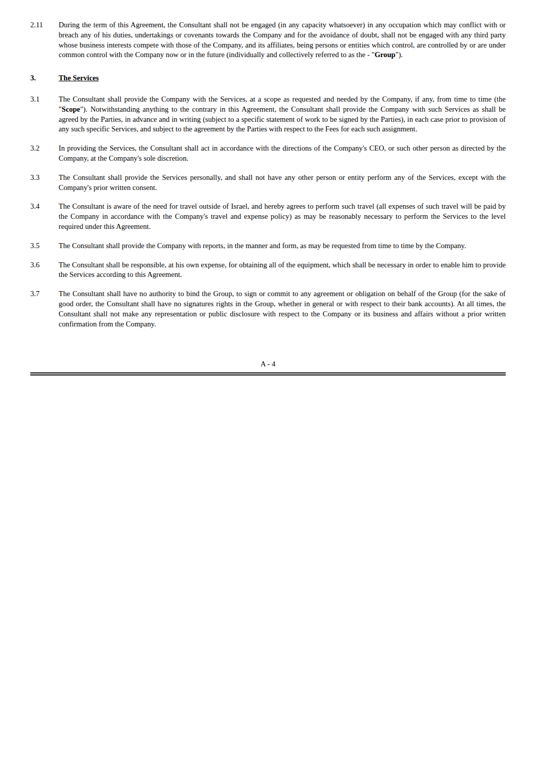2.11
During the term of this Agreement, the Consultant shall not be engaged (in any capacity whatsoever) in any occupation which may conflict with or breach any of his duties, undertakings or covenants towards the Company and for the avoidance of doubt, shall not be engaged with any third party whose business interests compete with those of the Company, and its affiliates, being persons or entities which control, are controlled by or are under common control with the Company now or in the future (individually and collectively referred to as the - "Group").
3.
The Services
3.1
The Consultant shall provide the Company with the Services, at a scope as requested and needed by the Company, if any, from time to time (the "Scope"). Notwithstanding anything to the contrary in this Agreement, the Consultant shall provide the Company with such Services as shall be agreed by the Parties, in advance and in writing (subject to a specific statement of work to be signed by the Parties), in each case prior to provision of any such specific Services, and subject to the agreement by the Parties with respect to the Fees for each such assignment.
3.2
In providing the Services, the Consultant shall act in accordance with the directions of the Company's CEO, or such other person as directed by the Company, at the Company's sole discretion.
3.3
The Consultant shall provide the Services personally, and shall not have any other person or entity perform any of the Services, except with the Company's prior written consent.
3.4
The Consultant is aware of the need for travel outside of Israel, and hereby agrees to perform such travel (all expenses of such travel will be paid by the Company in accordance with the Company's travel and expense policy) as may be reasonably necessary to perform the Services to the level required under this Agreement.
3.5
The Consultant shall provide the Company with reports, in the manner and form, as may be requested from time to time by the Company.
3.6
The Consultant shall be responsible, at his own expense, for obtaining all of the equipment, which shall be necessary in order to enable him to provide the Services according to this Agreement.
3.7
The Consultant shall have no authority to bind the Group, to sign or commit to any agreement or obligation on behalf of the Group (for the sake of good order, the Consultant shall have no signatures rights in the Group, whether in general or with respect to their bank accounts). At all times, the Consultant shall not make any representation or public disclosure with respect to the Company or its business and affairs without a prior written confirmation from the Company.
A - 4